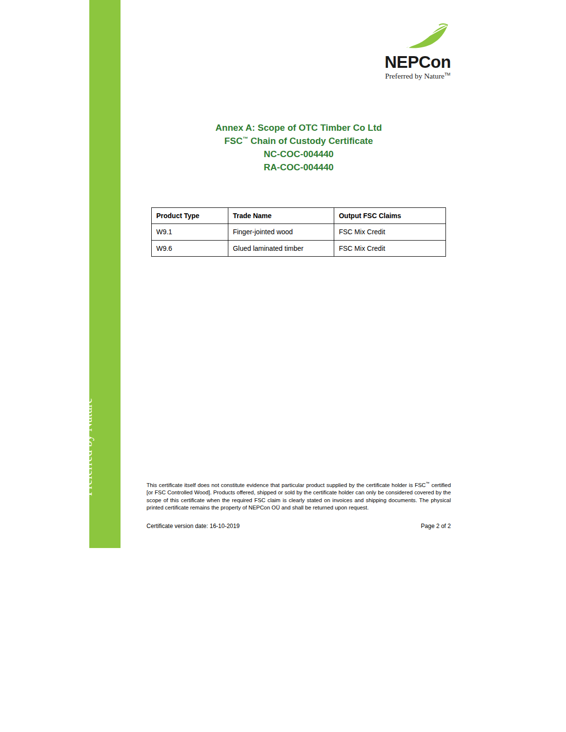Preferred by NatureTM
NEPCon
Preferred by NatureTM
Annex A: Scope of OTC Timber Co Ltd
FSC™ Chain of Custody Certificate
NC-COC-004440
RA-COC-004440
| Product Type | Trade Name | Output FSC Claims |
| --- | --- | --- |
| W9.1 | Finger-jointed wood | FSC Mix Credit |
| W9.6 | Glued laminated timber | FSC Mix Credit |
This certificate itself does not constitute evidence that particular product supplied by the certificate holder is FSC™ certified [or FSC Controlled Wood]. Products offered, shipped or sold by the certificate holder can only be considered covered by the scope of this certificate when the required FSC claim is clearly stated on invoices and shipping documents. The physical printed certificate remains the property of NEPCon OÜ and shall be returned upon request.
Certificate version date: 16-10-2019 Page 2 of 2